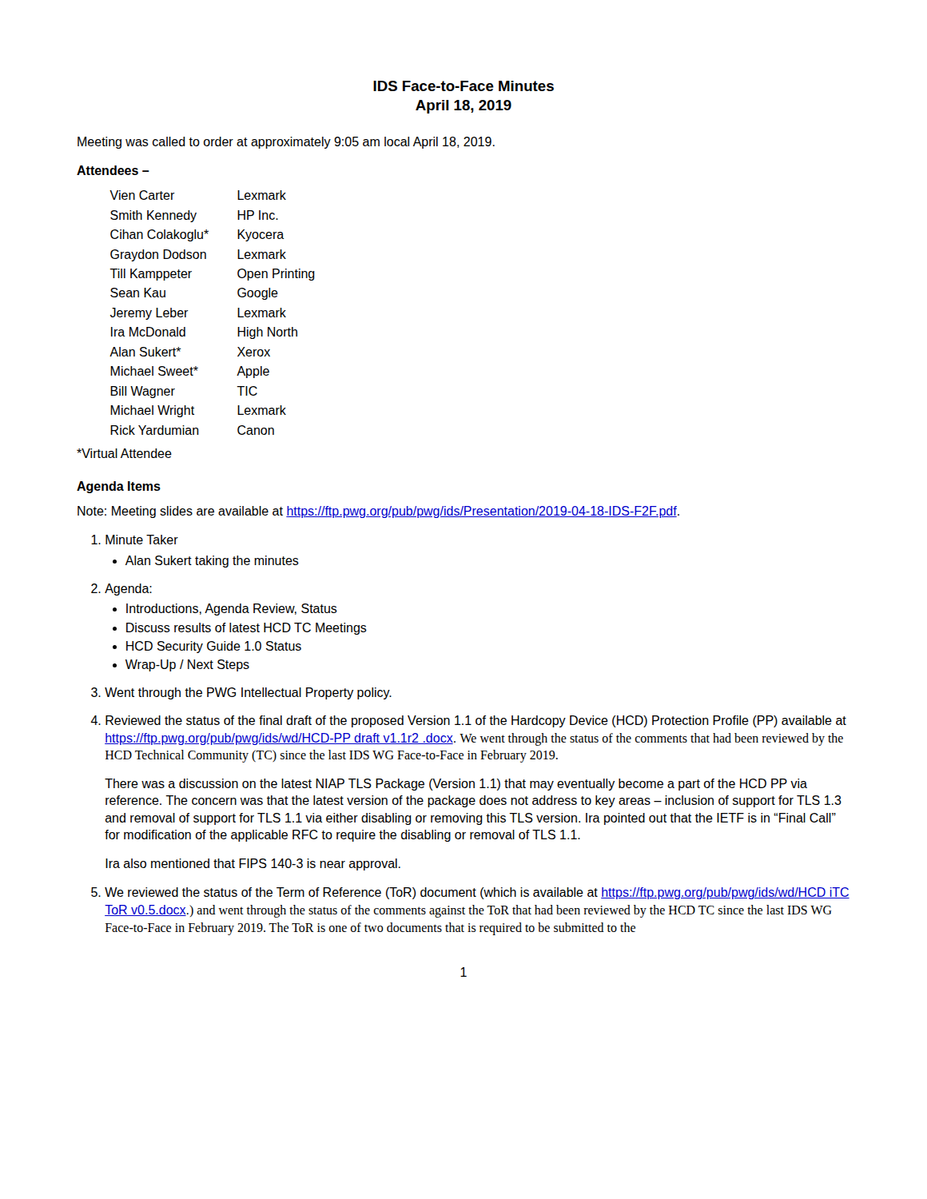IDS Face-to-Face Minutes
April 18, 2019
Meeting was called to order at approximately 9:05 am local April 18, 2019.
Attendees –
| Vien Carter | Lexmark |
| Smith Kennedy | HP Inc. |
| Cihan Colakoglu* | Kyocera |
| Graydon Dodson | Lexmark |
| Till Kamppeter | Open Printing |
| Sean Kau | Google |
| Jeremy Leber | Lexmark |
| Ira McDonald | High North |
| Alan Sukert* | Xerox |
| Michael Sweet* | Apple |
| Bill Wagner | TIC |
| Michael Wright | Lexmark |
| Rick Yardumian | Canon |
*Virtual Attendee
Agenda Items
Note: Meeting slides are available at https://ftp.pwg.org/pub/pwg/ids/Presentation/2019-04-18-IDS-F2F.pdf.
Minute Taker
Alan Sukert taking the minutes
Agenda:
Introductions, Agenda Review, Status
Discuss results of latest HCD TC Meetings
HCD Security Guide 1.0 Status
Wrap-Up / Next Steps
Went through the PWG Intellectual Property policy.
Reviewed the status of the final draft of the proposed Version 1.1 of the Hardcopy Device (HCD) Protection Profile (PP) available at https://ftp.pwg.org/pub/pwg/ids/wd/HCD-PP draft v1.1r2 .docx. We went through the status of the comments that had been reviewed by the HCD Technical Community (TC) since the last IDS WG Face-to-Face in February 2019.
There was a discussion on the latest NIAP TLS Package (Version 1.1) that may eventually become a part of the HCD PP via reference. The concern was that the latest version of the package does not address to key areas – inclusion of support for TLS 1.3 and removal of support for TLS 1.1 via either disabling or removing this TLS version. Ira pointed out that the IETF is in “Final Call” for modification of the applicable RFC to require the disabling or removal of TLS 1.1.
Ira also mentioned that FIPS 140-3 is near approval.
We reviewed the status of the Term of Reference (ToR) document (which is available at https://ftp.pwg.org/pub/pwg/ids/wd/HCD iTC ToR v0.5.docx.) and went through the status of the comments against the ToR that had been reviewed by the HCD TC since the last IDS WG Face-to-Face in February 2019. The ToR is one of two documents that is required to be submitted to the
1